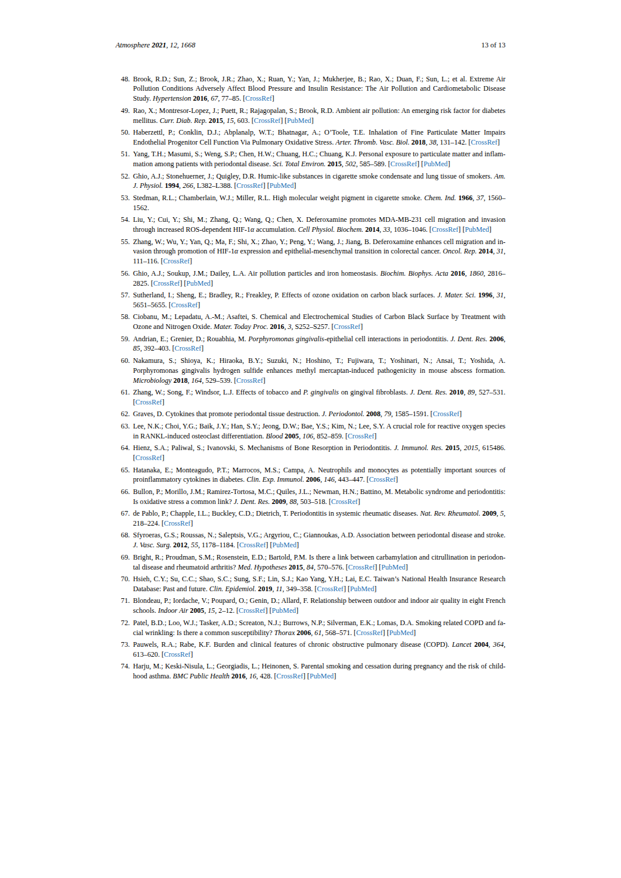Atmosphere 2021, 12, 1668 13 of 13
Brook, R.D.; Sun, Z.; Brook, J.R.; Zhao, X.; Ruan, Y.; Yan, J.; Mukherjee, B.; Rao, X.; Duan, F.; Sun, L.; et al. Extreme Air Pollution Conditions Adversely Affect Blood Pressure and Insulin Resistance: The Air Pollution and Cardiometabolic Disease Study. Hypertension 2016, 67, 77–85. [CrossRef]
Rao, X.; Montresor-Lopez, J.; Puett, R.; Rajagopalan, S.; Brook, R.D. Ambient air pollution: An emerging risk factor for diabetes mellitus. Curr. Diab. Rep. 2015, 15, 603. [CrossRef] [PubMed]
Haberzettl, P.; Conklin, D.J.; Abplanalp, W.T.; Bhatnagar, A.; O’Toole, T.E. Inhalation of Fine Particulate Matter Impairs Endothelial Progenitor Cell Function Via Pulmonary Oxidative Stress. Arter. Thromb. Vasc. Biol. 2018, 38, 131–142. [CrossRef]
Yang, T.H.; Masumi, S.; Weng, S.P.; Chen, H.W.; Chuang, H.C.; Chuang, K.J. Personal exposure to particulate matter and inflammation among patients with periodontal disease. Sci. Total Environ. 2015, 502, 585–589. [CrossRef] [PubMed]
Ghio, A.J.; Stonehuerner, J.; Quigley, D.R. Humic-like substances in cigarette smoke condensate and lung tissue of smokers. Am. J. Physiol. 1994, 266, L382–L388. [CrossRef] [PubMed]
Stedman, R.L.; Chamberlain, W.J.; Miller, R.L. High molecular weight pigment in cigarette smoke. Chem. Ind. 1966, 37, 1560–1562.
Liu, Y.; Cui, Y.; Shi, M.; Zhang, Q.; Wang, Q.; Chen, X. Deferoxamine promotes MDA-MB-231 cell migration and invasion through increased ROS-dependent HIF-1α accumulation. Cell Physiol. Biochem. 2014, 33, 1036–1046. [CrossRef] [PubMed]
Zhang, W.; Wu, Y.; Yan, Q.; Ma, F.; Shi, X.; Zhao, Y.; Peng, Y.; Wang, J.; Jiang, B. Deferoxamine enhances cell migration and invasion through promotion of HIF-1α expression and epithelial-mesenchymal transition in colorectal cancer. Oncol. Rep. 2014, 31, 111–116. [CrossRef]
Ghio, A.J.; Soukup, J.M.; Dailey, L.A. Air pollution particles and iron homeostasis. Biochim. Biophys. Acta 2016, 1860, 2816–2825. [CrossRef] [PubMed]
Sutherland, I.; Sheng, E.; Bradley, R.; Freakley, P. Effects of ozone oxidation on carbon black surfaces. J. Mater. Sci. 1996, 31, 5651–5655. [CrossRef]
Ciobanu, M.; Lepadatu, A.-M.; Asaftei, S. Chemical and Electrochemical Studies of Carbon Black Surface by Treatment with Ozone and Nitrogen Oxide. Mater. Today Proc. 2016, 3, S252–S257. [CrossRef]
Andrian, E.; Grenier, D.; Rouabhia, M. Porphyromonas gingivalis-epithelial cell interactions in periodontitis. J. Dent. Res. 2006, 85, 392–403. [CrossRef]
Nakamura, S.; Shioya, K.; Hiraoka, B.Y.; Suzuki, N.; Hoshino, T.; Fujiwara, T.; Yoshinari, N.; Ansai, T.; Yoshida, A. Porphyromonas gingivalis hydrogen sulfide enhances methyl mercaptan-induced pathogenicity in mouse abscess formation. Microbiology 2018, 164, 529–539. [CrossRef]
Zhang, W.; Song, F.; Windsor, L.J. Effects of tobacco and P. gingivalis on gingival fibroblasts. J. Dent. Res. 2010, 89, 527–531. [CrossRef]
Graves, D. Cytokines that promote periodontal tissue destruction. J. Periodontol. 2008, 79, 1585–1591. [CrossRef]
Lee, N.K.; Choi, Y.G.; Baik, J.Y.; Han, S.Y.; Jeong, D.W.; Bae, Y.S.; Kim, N.; Lee, S.Y. A crucial role for reactive oxygen species in RANKL-induced osteoclast differentiation. Blood 2005, 106, 852–859. [CrossRef]
Hienz, S.A.; Paliwal, S.; Ivanovski, S. Mechanisms of Bone Resorption in Periodontitis. J. Immunol. Res. 2015, 2015, 615486. [CrossRef]
Hatanaka, E.; Monteagudo, P.T.; Marrocos, M.S.; Campa, A. Neutrophils and monocytes as potentially important sources of proinflammatory cytokines in diabetes. Clin. Exp. Immunol. 2006, 146, 443–447. [CrossRef]
Bullon, P.; Morillo, J.M.; Ramirez-Tortosa, M.C.; Quiles, J.L.; Newman, H.N.; Battino, M. Metabolic syndrome and periodontitis: Is oxidative stress a common link? J. Dent. Res. 2009, 88, 503–518. [CrossRef]
de Pablo, P.; Chapple, I.L.; Buckley, C.D.; Dietrich, T. Periodontitis in systemic rheumatic diseases. Nat. Rev. Rheumatol. 2009, 5, 218–224. [CrossRef]
Sfyroeras, G.S.; Roussas, N.; Saleptsis, V.G.; Argyriou, C.; Giannoukas, A.D. Association between periodontal disease and stroke. J. Vasc. Surg. 2012, 55, 1178–1184. [CrossRef] [PubMed]
Bright, R.; Proudman, S.M.; Rosenstein, E.D.; Bartold, P.M. Is there a link between carbamylation and citrullination in periodontal disease and rheumatoid arthritis? Med. Hypotheses 2015, 84, 570–576. [CrossRef] [PubMed]
Hsieh, C.Y.; Su, C.C.; Shao, S.C.; Sung, S.F.; Lin, S.J.; Kao Yang, Y.H.; Lai, E.C. Taiwan’s National Health Insurance Research Database: Past and future. Clin. Epidemiol. 2019, 11, 349–358. [CrossRef] [PubMed]
Blondeau, P.; Iordache, V.; Poupard, O.; Genin, D.; Allard, F. Relationship between outdoor and indoor air quality in eight French schools. Indoor Air 2005, 15, 2–12. [CrossRef] [PubMed]
Patel, B.D.; Loo, W.J.; Tasker, A.D.; Screaton, N.J.; Burrows, N.P.; Silverman, E.K.; Lomas, D.A. Smoking related COPD and facial wrinkling: Is there a common susceptibility? Thorax 2006, 61, 568–571. [CrossRef] [PubMed]
Pauwels, R.A.; Rabe, K.F. Burden and clinical features of chronic obstructive pulmonary disease (COPD). Lancet 2004, 364, 613–620. [CrossRef]
Harju, M.; Keski-Nisula, L.; Georgiadis, L.; Heinonen, S. Parental smoking and cessation during pregnancy and the risk of childhood asthma. BMC Public Health 2016, 16, 428. [CrossRef] [PubMed]